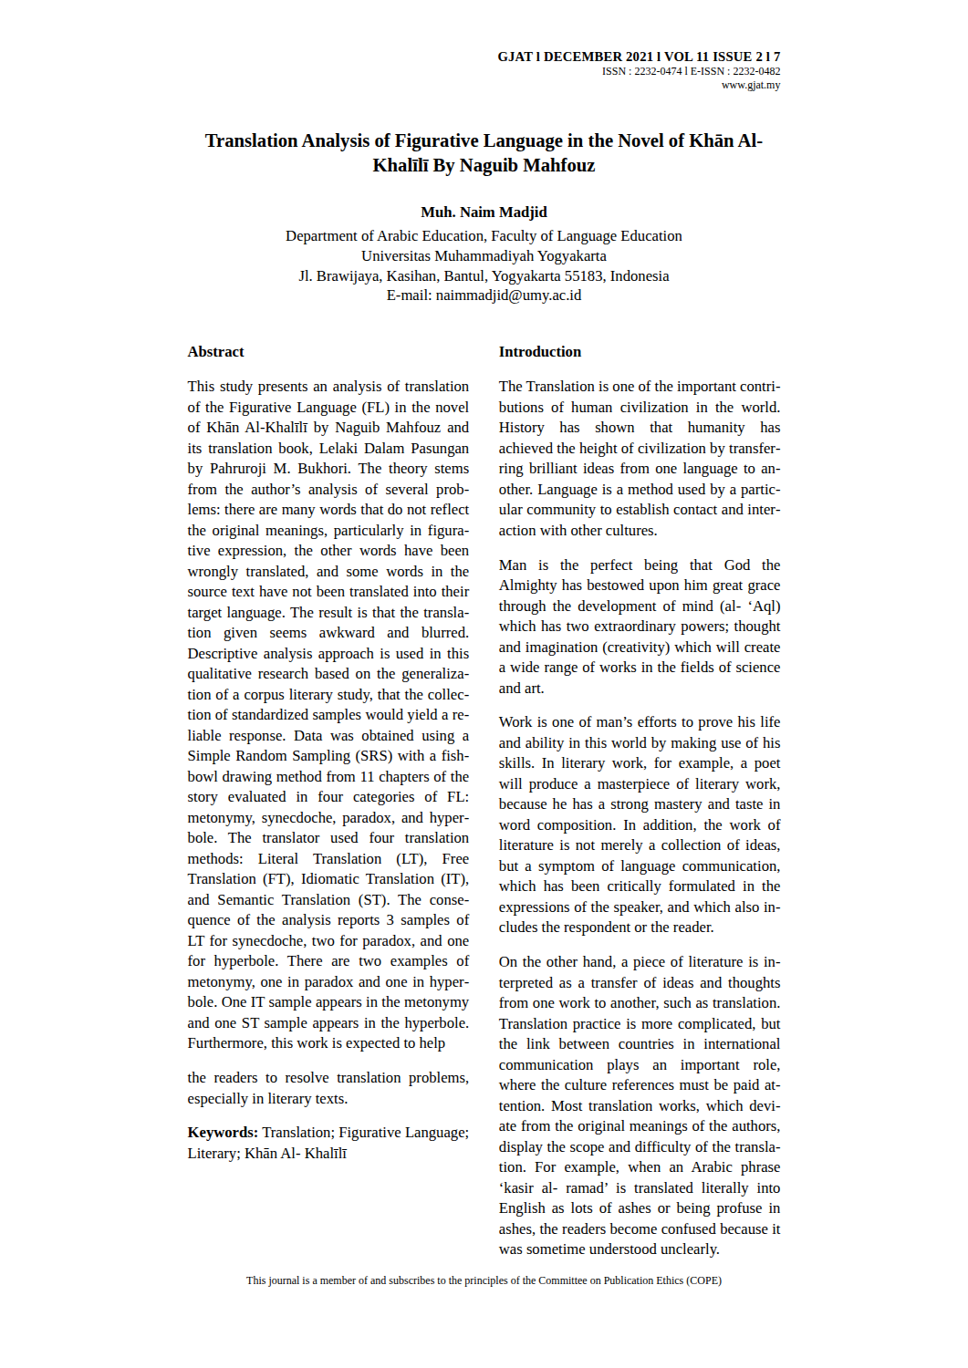GJAT l DECEMBER 2021 l VOL 11 ISSUE 2 l 7
ISSN : 2232-0474 l E-ISSN : 2232-0482
www.gjat.my
Translation Analysis of Figurative Language in the Novel of Khān Al-
Khalīlī By Naguib Mahfouz
Muh. Naim Madjid
Department of Arabic Education, Faculty of Language Education
Universitas Muhammadiyah Yogyakarta
Jl. Brawijaya, Kasihan, Bantul, Yogyakarta 55183, Indonesia
E-mail: naimmadjid@umy.ac.id
Abstract
This study presents an analysis of translation of the Figurative Language (FL) in the novel of Khān Al-Khalīlī by Naguib Mahfouz and its translation book, Lelaki Dalam Pasungan by Pahruroji M. Bukhori. The theory stems from the author’s analysis of several problems: there are many words that do not reflect the original meanings, particularly in figurative expression, the other words have been wrongly translated, and some words in the source text have not been translated into their target language. The result is that the translation given seems awkward and blurred. Descriptive analysis approach is used in this qualitative research based on the generalization of a corpus literary study, that the collection of standardized samples would yield a reliable response. Data was obtained using a Simple Random Sampling (SRS) with a fishbowl drawing method from 11 chapters of the story evaluated in four categories of FL: metonymy, synecdoche, paradox, and hyperbole. The translator used four translation methods: Literal Translation (LT), Free Translation (FT), Idiomatic Translation (IT), and Semantic Translation (ST). The consequence of the analysis reports 3 samples of LT for synecdoche, two for paradox, and one for hyperbole. There are two examples of metonymy, one in paradox and one in hyperbole. One IT sample appears in the metonymy and one ST sample appears in the hyperbole. Furthermore, this work is expected to help
the readers to resolve translation problems, especially in literary texts.
Keywords: Translation; Figurative Language; Literary; Khān Al- Khalīlī
Introduction
The Translation is one of the important contributions of human civilization in the world. History has shown that humanity has achieved the height of civilization by transferring brilliant ideas from one language to another. Language is a method used by a particular community to establish contact and interaction with other cultures.
Man is the perfect being that God the Almighty has bestowed upon him great grace through the development of mind (al- ‘Aql) which has two extraordinary powers; thought and imagination (creativity) which will create a wide range of works in the fields of science and art.
Work is one of man’s efforts to prove his life and ability in this world by making use of his skills. In literary work, for example, a poet will produce a masterpiece of literary work, because he has a strong mastery and taste in word composition. In addition, the work of literature is not merely a collection of ideas, but a symptom of language communication, which has been critically formulated in the expressions of the speaker, and which also includes the respondent or the reader.
On the other hand, a piece of literature is interpreted as a transfer of ideas and thoughts from one work to another, such as translation. Translation practice is more complicated, but the link between countries in international communication plays an important role, where the culture references must be paid attention. Most translation works, which deviate from the original meanings of the authors, display the scope and difficulty of the translation. For example, when an Arabic phrase ‘kasir al- ramad’ is translated literally into English as lots of ashes or being profuse in ashes, the readers become confused because it was sometime understood unclearly.
This journal is a member of and subscribes to the principles of the Committee on Publication Ethics (COPE)